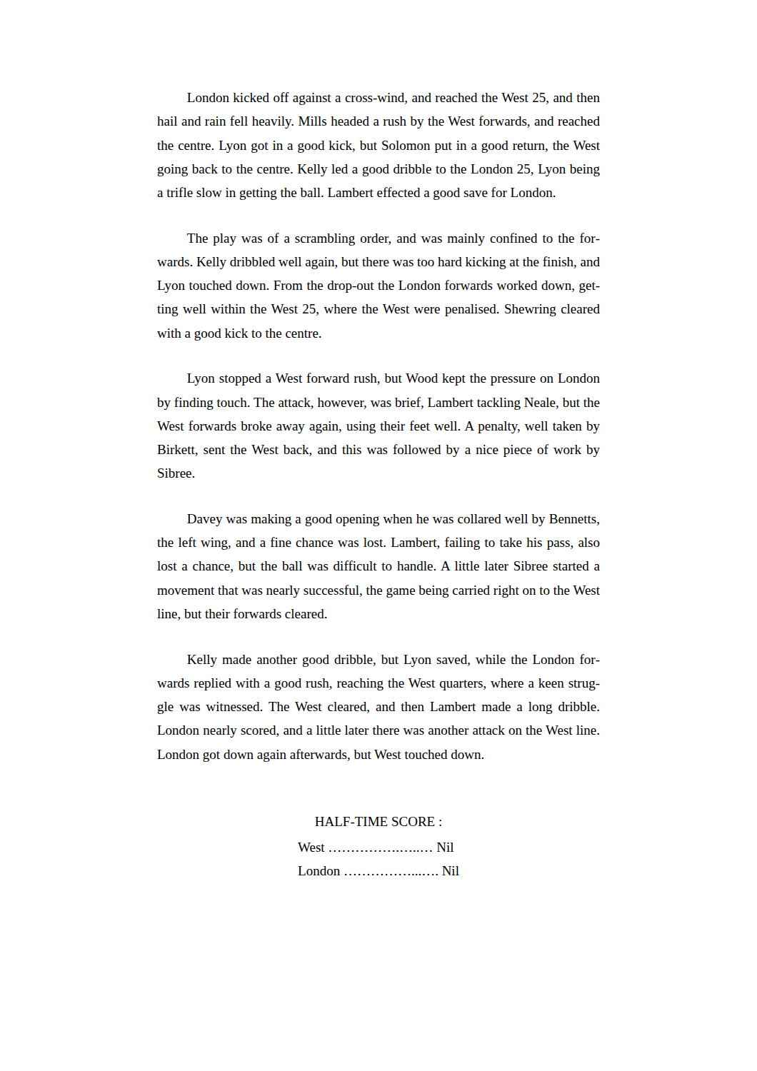London kicked off against a cross-wind, and reached the West 25, and then hail and rain fell heavily. Mills headed a rush by the West forwards, and reached the centre. Lyon got in a good kick, but Solomon put in a good return, the West going back to the centre. Kelly led a good dribble to the London 25, Lyon being a trifle slow in getting the ball. Lambert effected a good save for London.
The play was of a scrambling order, and was mainly confined to the forwards. Kelly dribbled well again, but there was too hard kicking at the finish, and Lyon touched down. From the drop-out the London forwards worked down, getting well within the West 25, where the West were penalised. Shewring cleared with a good kick to the centre.
Lyon stopped a West forward rush, but Wood kept the pressure on London by finding touch. The attack, however, was brief, Lambert tackling Neale, but the West forwards broke away again, using their feet well. A penalty, well taken by Birkett, sent the West back, and this was followed by a nice piece of work by Sibree.
Davey was making a good opening when he was collared well by Bennetts, the left wing, and a fine chance was lost. Lambert, failing to take his pass, also lost a chance, but the ball was difficult to handle. A little later Sibree started a movement that was nearly successful, the game being carried right on to the West line, but their forwards cleared.
Kelly made another good dribble, but Lyon saved, while the London forwards replied with a good rush, reaching the West quarters, where a keen struggle was witnessed. The West cleared, and then Lambert made a long dribble. London nearly scored, and a little later there was another attack on the West line. London got down again afterwards, but West touched down.
HALF-TIME SCORE :
West …………….…..… Nil
London ……………...…. Nil